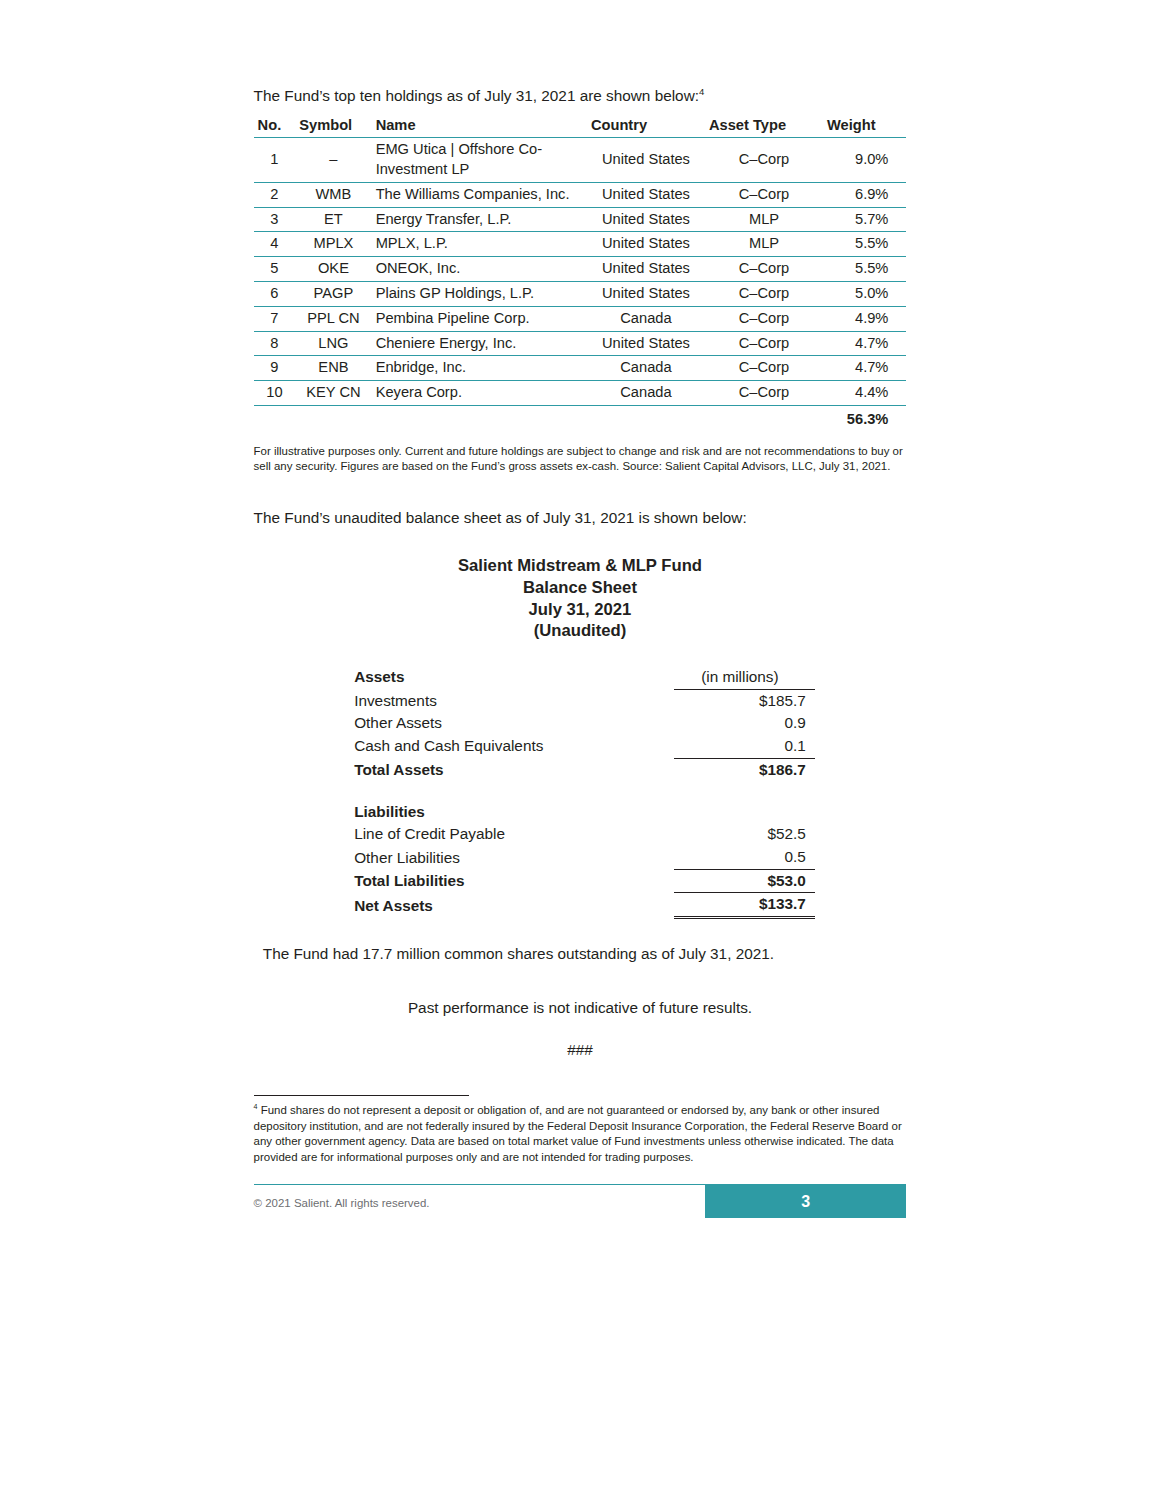The Fund’s top ten holdings as of July 31, 2021 are shown below:4
| No. | Symbol | Name | Country | Asset Type | Weight |
| --- | --- | --- | --- | --- | --- |
| 1 | – | EMG Utica / Offshore Co-Investment LP | United States | C–Corp | 9.0% |
| 2 | WMB | The Williams Companies, Inc. | United States | C–Corp | 6.9% |
| 3 | ET | Energy Transfer, L.P. | United States | MLP | 5.7% |
| 4 | MPLX | MPLX, L.P. | United States | MLP | 5.5% |
| 5 | OKE | ONEOK, Inc. | United States | C–Corp | 5.5% |
| 6 | PAGP | Plains GP Holdings, L.P. | United States | C–Corp | 5.0% |
| 7 | PPL CN | Pembina Pipeline Corp. | Canada | C–Corp | 4.9% |
| 8 | LNG | Cheniere Energy, Inc. | United States | C–Corp | 4.7% |
| 9 | ENB | Enbridge, Inc. | Canada | C–Corp | 4.7% |
| 10 | KEY CN | Keyera Corp. | Canada | C–Corp | 4.4% |
| | 56.3% |
For illustrative purposes only. Current and future holdings are subject to change and risk and are not recommendations to buy or sell any security. Figures are based on the Fund’s gross assets ex-cash. Source: Salient Capital Advisors, LLC, July 31, 2021.
The Fund’s unaudited balance sheet as of July 31, 2021 is shown below:
Salient Midstream & MLP Fund
Balance Sheet
July 31, 2021
(Unaudited)
| Assets | (in millions) |
| Investments | $185.7 |
| Other Assets | 0.9 |
| Cash and Cash Equivalents | 0.1 |
| Total Assets | $186.7 |
| Liabilities | |
| Line of Credit Payable | $52.5 |
| Other Liabilities | 0.5 |
| Total Liabilities | $53.0 |
| Net Assets | $133.7 |
The Fund had 17.7 million common shares outstanding as of July 31, 2021.
Past performance is not indicative of future results.
###
4 Fund shares do not represent a deposit or obligation of, and are not guaranteed or endorsed by, any bank or other insured depository institution, and are not federally insured by the Federal Deposit Insurance Corporation, the Federal Reserve Board or any other government agency. Data are based on total market value of Fund investments unless otherwise indicated. The data provided are for informational purposes only and are not intended for trading purposes.
© 2021 Salient. All rights reserved. 3